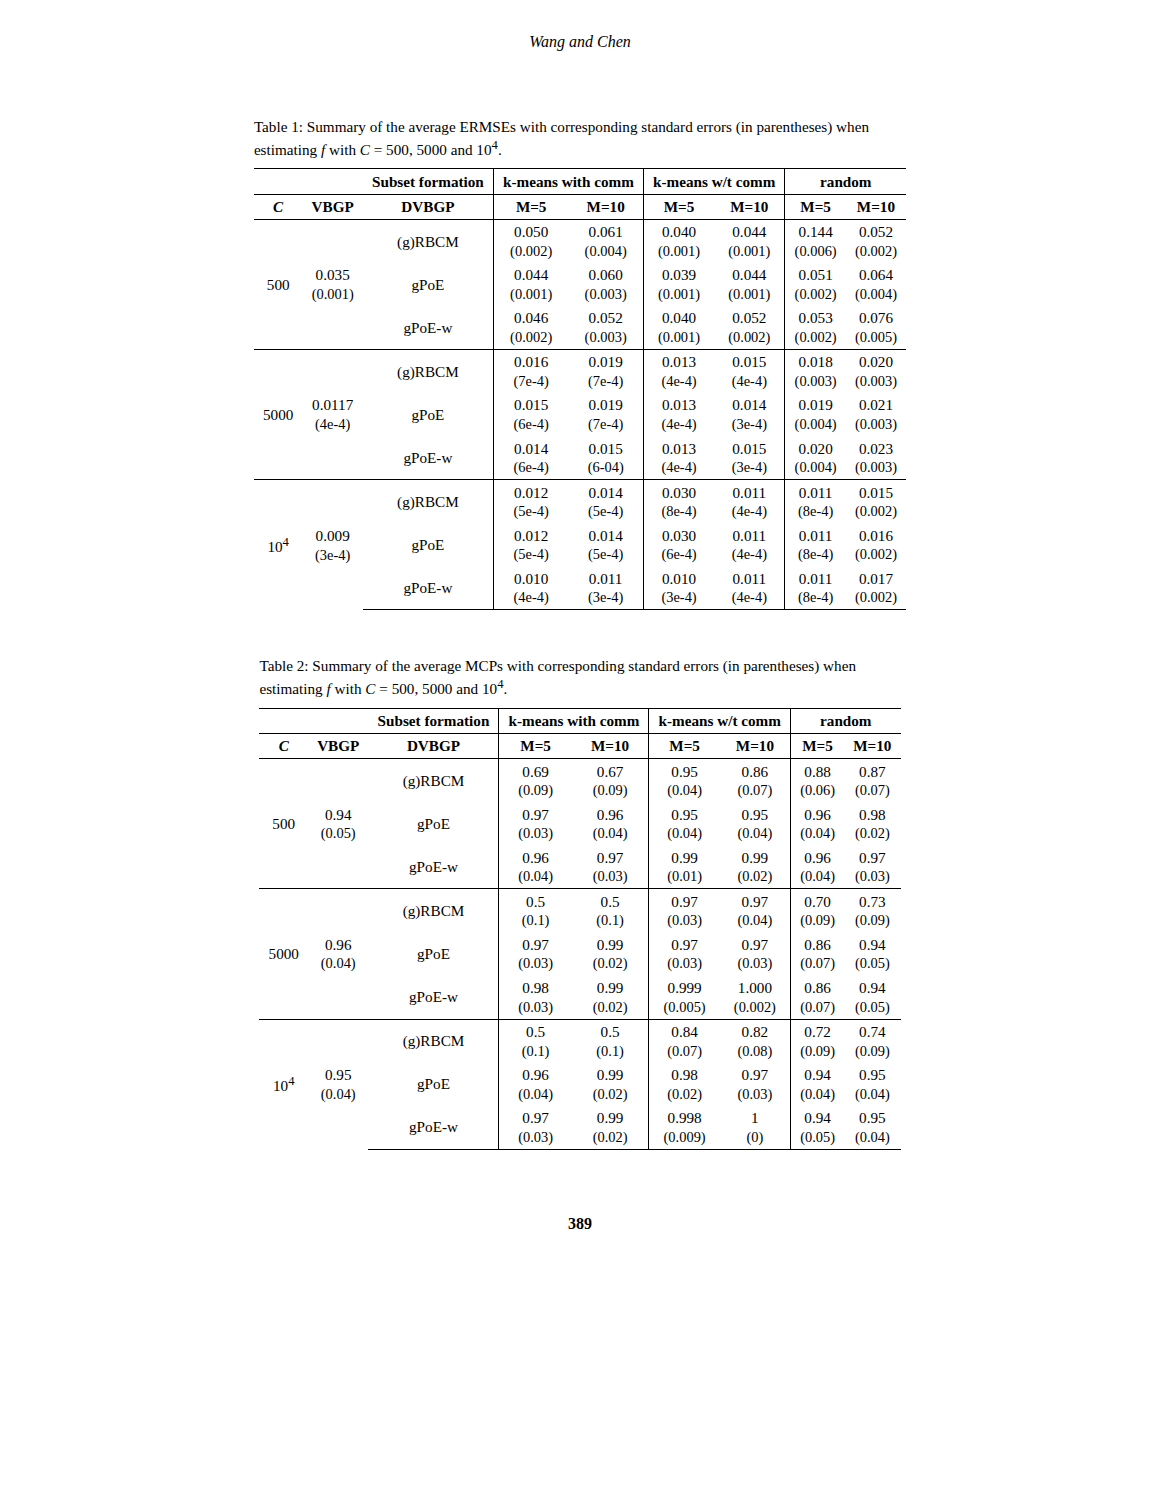Wang and Chen
Table 1: Summary of the average ERMSEs with corresponding standard errors (in parentheses) when estimating f with C = 500, 5000 and 10 4 .
| | Subset formation | k-means with comm | k-means w/t comm | random |
| --- | --- | --- | --- | --- |
| C | VBGP | DVBGP | M=5 | M=10 | M=5 | M=10 | M=5 | M=10 |
| 500 | 0.035 (0.001) | (g)RBCM | 0.050 (0.002) | 0.061 (0.004) | 0.040 (0.001) | 0.044 (0.001) | 0.144 (0.006) | 0.052 (0.002) |
| gPoE | 0.044 (0.001) | 0.060 (0.003) | 0.039 (0.001) | 0.044 (0.001) | 0.051 (0.002) | 0.064 (0.004) |
| gPoE-w | 0.046 (0.002) | 0.052 (0.003) | 0.040 (0.001) | 0.052 (0.002) | 0.053 (0.002) | 0.076 (0.005) |
| 5000 | 0.0117 (4e-4) | (g)RBCM | 0.016 (7e-4) | 0.019 (7e-4) | 0.013 (4e-4) | 0.015 (4e-4) | 0.018 (0.003) | 0.020 (0.003) |
| gPoE | 0.015 (6e-4) | 0.019 (7e-4) | 0.013 (4e-4) | 0.014 (3e-4) | 0.019 (0.004) | 0.021 (0.003) |
| gPoE-w | 0.014 (6e-4) | 0.015 (6-04) | 0.013 (4e-4) | 0.015 (3e-4) | 0.020 (0.004) | 0.023 (0.003) |
| 10 4 | 0.009 (3e-4) | (g)RBCM | 0.012 (5e-4) | 0.014 (5e-4) | 0.030 (8e-4) | 0.011 (4e-4) | 0.011 (8e-4) | 0.015 (0.002) |
| gPoE | 0.012 (5e-4) | 0.014 (5e-4) | 0.030 (6e-4) | 0.011 (4e-4) | 0.011 (8e-4) | 0.016 (0.002) |
| gPoE-w | 0.010 (4e-4) | 0.011 (3e-4) | 0.010 (3e-4) | 0.011 (4e-4) | 0.011 (8e-4) | 0.017 (0.002) |
Table 2: Summary of the average MCPs with corresponding standard errors (in parentheses) when estimating f with C = 500, 5000 and 10 4 .
| | Subset formation | k-means with comm | k-means w/t comm | random |
| --- | --- | --- | --- | --- |
| C | VBGP | DVBGP | M=5 | M=10 | M=5 | M=10 | M=5 | M=10 |
| 500 | 0.94 (0.05) | (g)RBCM | 0.69 (0.09) | 0.67 (0.09) | 0.95 (0.04) | 0.86 (0.07) | 0.88 (0.06) | 0.87 (0.07) |
| gPoE | 0.97 (0.03) | 0.96 (0.04) | 0.95 (0.04) | 0.95 (0.04) | 0.96 (0.04) | 0.98 (0.02) |
| gPoE-w | 0.96 (0.04) | 0.97 (0.03) | 0.99 (0.01) | 0.99 (0.02) | 0.96 (0.04) | 0.97 (0.03) |
| 5000 | 0.96 (0.04) | (g)RBCM | 0.5 (0.1) | 0.5 (0.1) | 0.97 (0.03) | 0.97 (0.04) | 0.70 (0.09) | 0.73 (0.09) |
| gPoE | 0.97 (0.03) | 0.99 (0.02) | 0.97 (0.03) | 0.97 (0.03) | 0.86 (0.07) | 0.94 (0.05) |
| gPoE-w | 0.98 (0.03) | 0.99 (0.02) | 0.999 (0.005) | 1.000 (0.002) | 0.86 (0.07) | 0.94 (0.05) |
| 10 4 | 0.95 (0.04) | (g)RBCM | 0.5 (0.1) | 0.5 (0.1) | 0.84 (0.07) | 0.82 (0.08) | 0.72 (0.09) | 0.74 (0.09) |
| gPoE | 0.96 (0.04) | 0.99 (0.02) | 0.98 (0.02) | 0.97 (0.03) | 0.94 (0.04) | 0.95 (0.04) |
| gPoE-w | 0.97 (0.03) | 0.99 (0.02) | 0.998 (0.009) | 1 (0) | 0.94 (0.05) | 0.95 (0.04) |
389